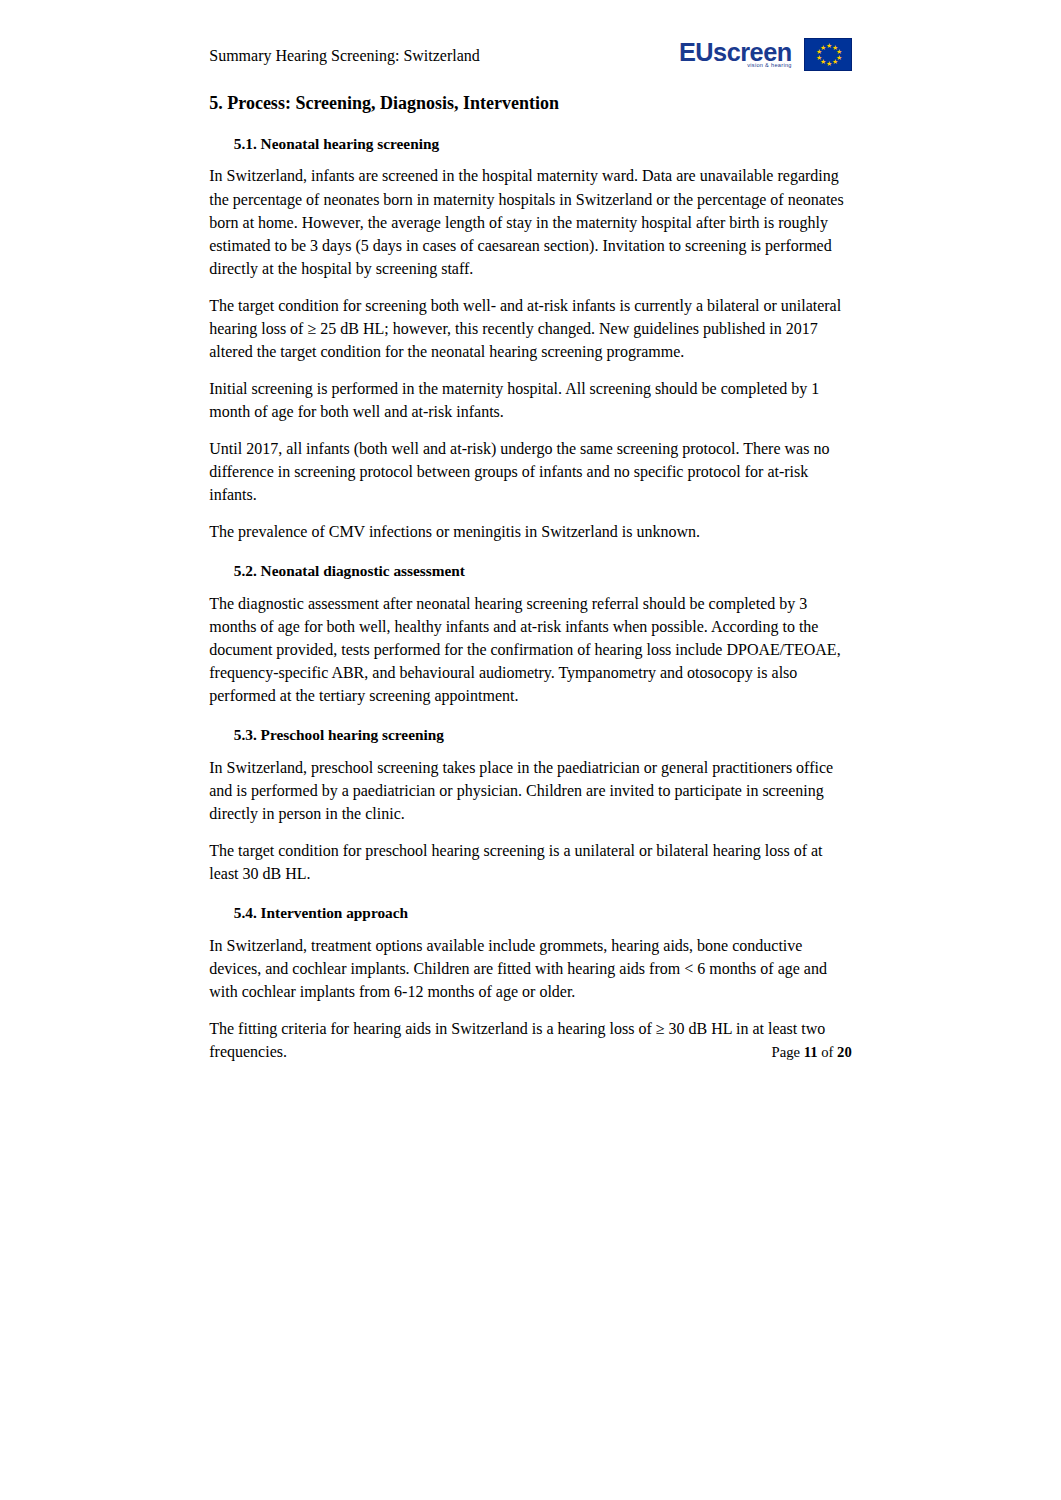Summary Hearing Screening: Switzerland
EU screen vision & hearing
★ ★ ★ ★ ★ ★ ★ ★ ★ ★
5. Process: Screening, Diagnosis, Intervention
5.1. Neonatal hearing screening
In Switzerland, infants are screened in the hospital maternity ward. Data are unavailable regarding the percentage of neonates born in maternity hospitals in Switzerland or the percentage of neonates born at home. However, the average length of stay in the maternity hospital after birth is roughly estimated to be 3 days (5 days in cases of caesarean section). Invitation to screening is performed directly at the hospital by screening staff.
The target condition for screening both well- and at-risk infants is currently a bilateral or unilateral hearing loss of ≥ 25 dB HL; however, this recently changed. New guidelines published in 2017 altered the target condition for the neonatal hearing screening programme.
Initial screening is performed in the maternity hospital. All screening should be completed by 1 month of age for both well and at-risk infants.
Until 2017, all infants (both well and at-risk) undergo the same screening protocol. There was no difference in screening protocol between groups of infants and no specific protocol for at-risk infants.
The prevalence of CMV infections or meningitis in Switzerland is unknown.
5.2. Neonatal diagnostic assessment
The diagnostic assessment after neonatal hearing screening referral should be completed by 3 months of age for both well, healthy infants and at-risk infants when possible. According to the document provided, tests performed for the confirmation of hearing loss include DPOAE/TEOAE, frequency-specific ABR, and behavioural audiometry. Tympanometry and otosocopy is also performed at the tertiary screening appointment.
5.3. Preschool hearing screening
In Switzerland, preschool screening takes place in the paediatrician or general practitioners office and is performed by a paediatrician or physician. Children are invited to participate in screening directly in person in the clinic.
The target condition for preschool hearing screening is a unilateral or bilateral hearing loss of at least 30 dB HL.
5.4. Intervention approach
In Switzerland, treatment options available include grommets, hearing aids, bone conductive devices, and cochlear implants. Children are fitted with hearing aids from < 6 months of age and with cochlear implants from 6-12 months of age or older.
The fitting criteria for hearing aids in Switzerland is a hearing loss of ≥ 30 dB HL in at least two frequencies.
Page 11 of 20